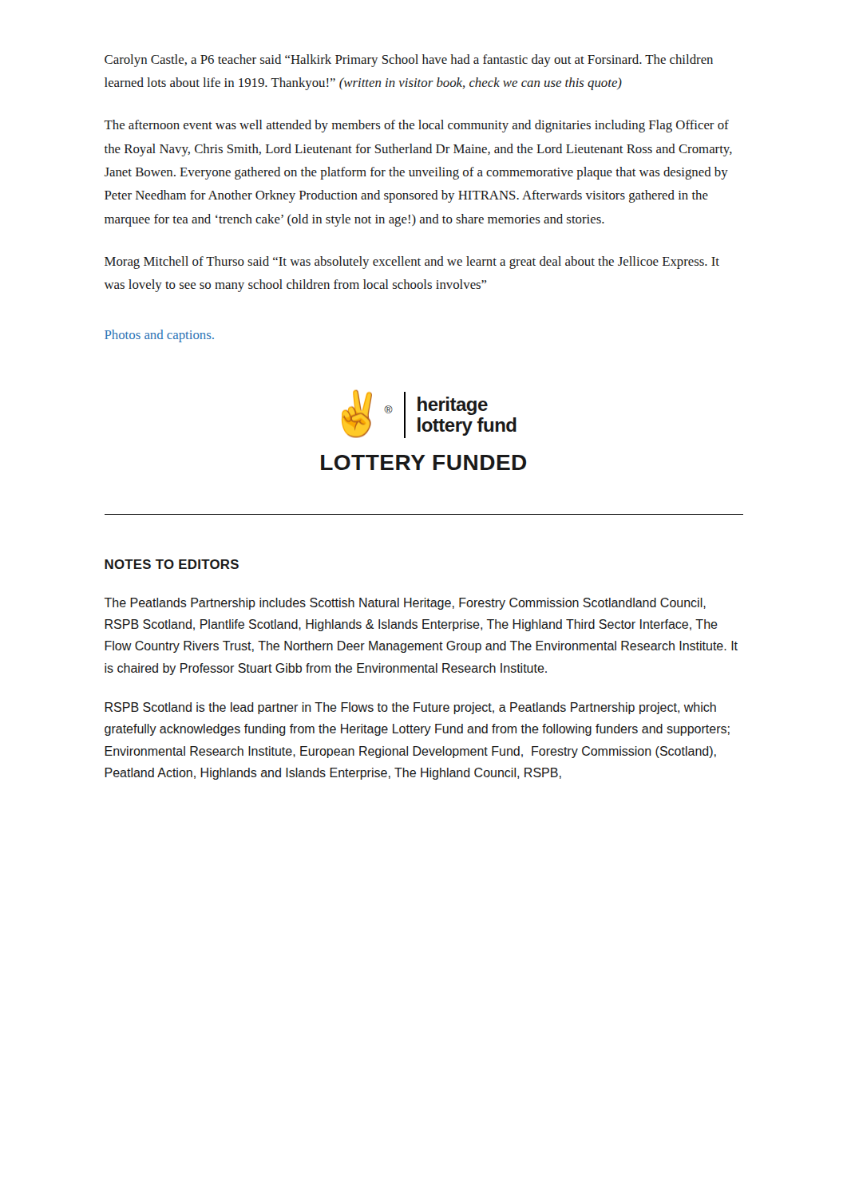Carolyn Castle, a P6 teacher said “Halkirk Primary School have had a fantastic day out at Forsinard. The children learned lots about life in 1919. Thankyou!” (written in visitor book, check we can use this quote)
The afternoon event was well attended by members of the local community and dignitaries including Flag Officer of the Royal Navy, Chris Smith, Lord Lieutenant for Sutherland Dr Maine, and the Lord Lieutenant Ross and Cromarty, Janet Bowen. Everyone gathered on the platform for the unveiling of a commemorative plaque that was designed by Peter Needham for Another Orkney Production and sponsored by HITRANS. Afterwards visitors gathered in the marquee for tea and ‘trench cake’ (old in style not in age!) and to share memories and stories.
Morag Mitchell of Thurso said “It was absolutely excellent and we learnt a great deal about the Jellicoe Express. It was lovely to see so many school children from local schools involves”
Photos and captions.
✌®
heritage
lottery fund
LOTTERY FUNDED
NOTES TO EDITORS
The Peatlands Partnership includes Scottish Natural Heritage, Forestry Commission Scotlandland Council, RSPB Scotland, Plantlife Scotland, Highlands & Islands Enterprise, The Highland Third Sector Interface, The Flow Country Rivers Trust, The Northern Deer Management Group and The Environmental Research Institute. It is chaired by Professor Stuart Gibb from the Environmental Research Institute.
RSPB Scotland is the lead partner in The Flows to the Future project, a Peatlands Partnership project, which gratefully acknowledges funding from the Heritage Lottery Fund and from the following funders and supporters; Environmental Research Institute, European Regional Development Fund, Forestry Commission (Scotland), Peatland Action, Highlands and Islands Enterprise, The Highland Council, RSPB,